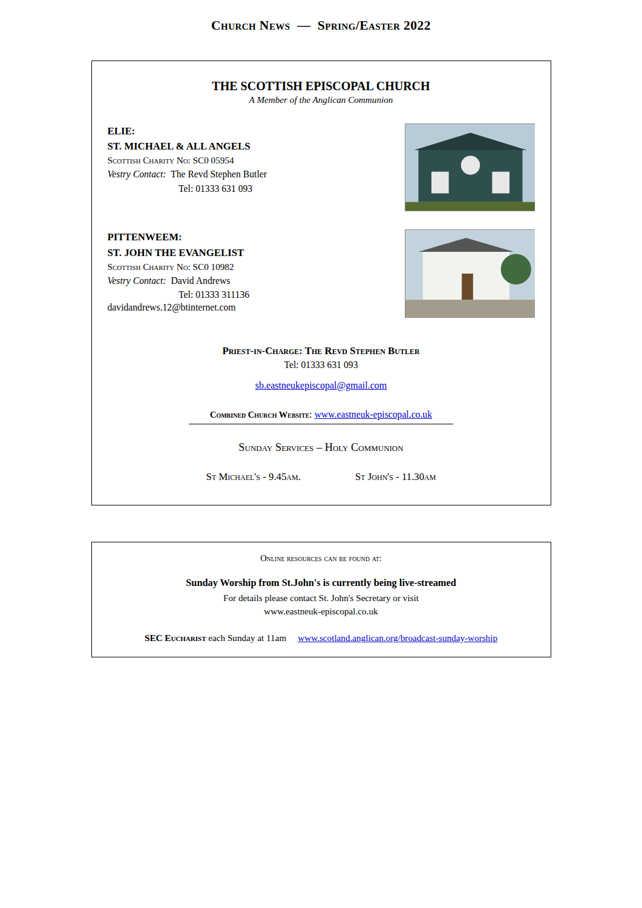Church News — Spring/Easter 2022
THE SCOTTISH EPISCOPAL CHURCH
A Member of the Anglican Communion
ELIE:
ST. MICHAEL & ALL ANGELS
Scottish Charity No: SC0 05954
Vestry Contact: The Revd Stephen Butler
Tel: 01333 631 093
PITTENWEEM:
ST. JOHN THE EVANGELIST
Scottish Charity No: SC0 10982
Vestry Contact: David Andrews
Tel: 01333 311136
davidandrews.12@btinternet.com
Priest-in-Charge: The Revd Stephen Butler
Tel: 01333 631 093
sb.eastneukepiscopal@gmail.com
Combined Church Website: www.eastneuk-episcopal.co.uk
Sunday Services – Holy Communion
St Michael's - 9.45am. St John's - 11.30am
Online resources can be found at:
Sunday Worship from St.John's is currently being live-streamed
For details please contact St. John's Secretary or visit
www.eastneuk-episcopal.co.uk
SEC Eucharist each Sunday at 11am www.scotland.anglican.org/broadcast-sunday-worship